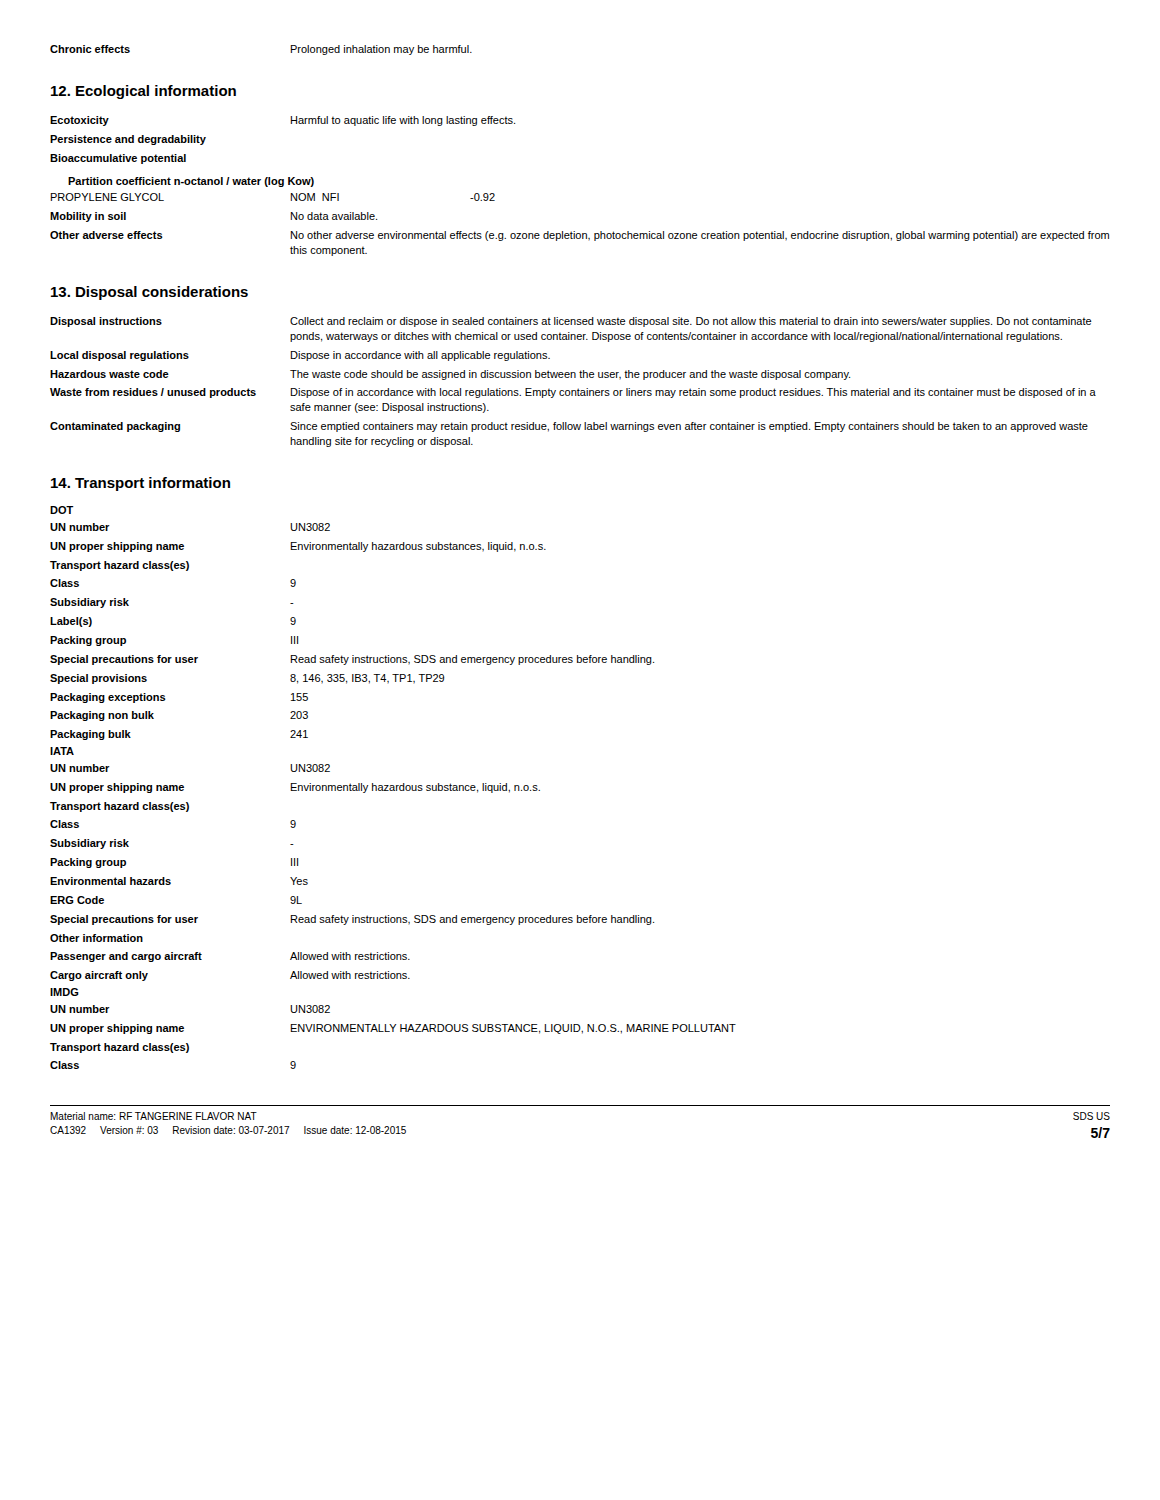| Chronic effects | Prolonged inhalation may be harmful. |
12. Ecological information
| Ecotoxicity | Harmful to aquatic life with long lasting effects. |
| Persistence and degradability | |
| Bioaccumulative potential | |
Partition coefficient n-octanol / water (log Kow)
| PROPYLENE GLYCOL | NOM NFI | -0.92 |
| Mobility in soil | No data available. |
| Other adverse effects | No other adverse environmental effects (e.g. ozone depletion, photochemical ozone creation potential, endocrine disruption, global warming potential) are expected from this component. |
13. Disposal considerations
| Disposal instructions | Collect and reclaim or dispose in sealed containers at licensed waste disposal site. Do not allow this material to drain into sewers/water supplies. Do not contaminate ponds, waterways or ditches with chemical or used container. Dispose of contents/container in accordance with local/regional/national/international regulations. |
| Local disposal regulations | Dispose in accordance with all applicable regulations. |
| Hazardous waste code | The waste code should be assigned in discussion between the user, the producer and the waste disposal company. |
| Waste from residues / unused products | Dispose of in accordance with local regulations. Empty containers or liners may retain some product residues. This material and its container must be disposed of in a safe manner (see: Disposal instructions). |
| Contaminated packaging | Since emptied containers may retain product residue, follow label warnings even after container is emptied. Empty containers should be taken to an approved waste handling site for recycling or disposal. |
14. Transport information
DOT
| UN number | UN3082 |
| UN proper shipping name | Environmentally hazardous substances, liquid, n.o.s. |
| Transport hazard class(es) | |
| Class | 9 |
| Subsidiary risk | - |
| Label(s) | 9 |
| Packing group | III |
| Special precautions for user | Read safety instructions, SDS and emergency procedures before handling. |
| Special provisions | 8, 146, 335, IB3, T4, TP1, TP29 |
| Packaging exceptions | 155 |
| Packaging non bulk | 203 |
| Packaging bulk | 241 |
IATA
| UN number | UN3082 |
| UN proper shipping name | Environmentally hazardous substance, liquid, n.o.s. |
| Transport hazard class(es) | |
| Class | 9 |
| Subsidiary risk | - |
| Packing group | III |
| Environmental hazards | Yes |
| ERG Code | 9L |
| Special precautions for user | Read safety instructions, SDS and emergency procedures before handling. |
| Other information | |
| Passenger and cargo aircraft | Allowed with restrictions. |
| Cargo aircraft only | Allowed with restrictions. |
IMDG
| UN number | UN3082 |
| UN proper shipping name | ENVIRONMENTALLY HAZARDOUS SUBSTANCE, LIQUID, N.O.S., MARINE POLLUTANT |
| Transport hazard class(es) | |
| Class | 9 |
Material name: RF TANGERINE FLAVOR NAT
CA1392 Version #: 03 Revision date: 03-07-2017 Issue date: 12-08-2015
SDS US
5/7